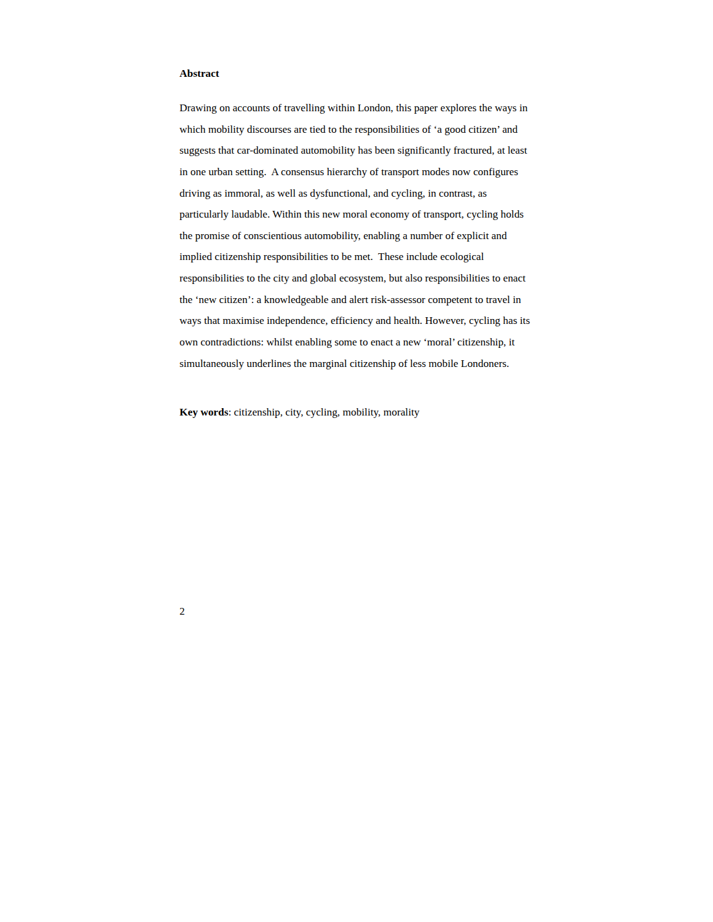Abstract
Drawing on accounts of travelling within London, this paper explores the ways in which mobility discourses are tied to the responsibilities of ‘a good citizen’ and suggests that car-dominated automobility has been significantly fractured, at least in one urban setting. A consensus hierarchy of transport modes now configures driving as immoral, as well as dysfunctional, and cycling, in contrast, as particularly laudable. Within this new moral economy of transport, cycling holds the promise of conscientious automobility, enabling a number of explicit and implied citizenship responsibilities to be met. These include ecological responsibilities to the city and global ecosystem, but also responsibilities to enact the ‘new citizen’: a knowledgeable and alert risk-assessor competent to travel in ways that maximise independence, efficiency and health. However, cycling has its own contradictions: whilst enabling some to enact a new ‘moral’ citizenship, it simultaneously underlines the marginal citizenship of less mobile Londoners.
Key words: citizenship, city, cycling, mobility, morality
2